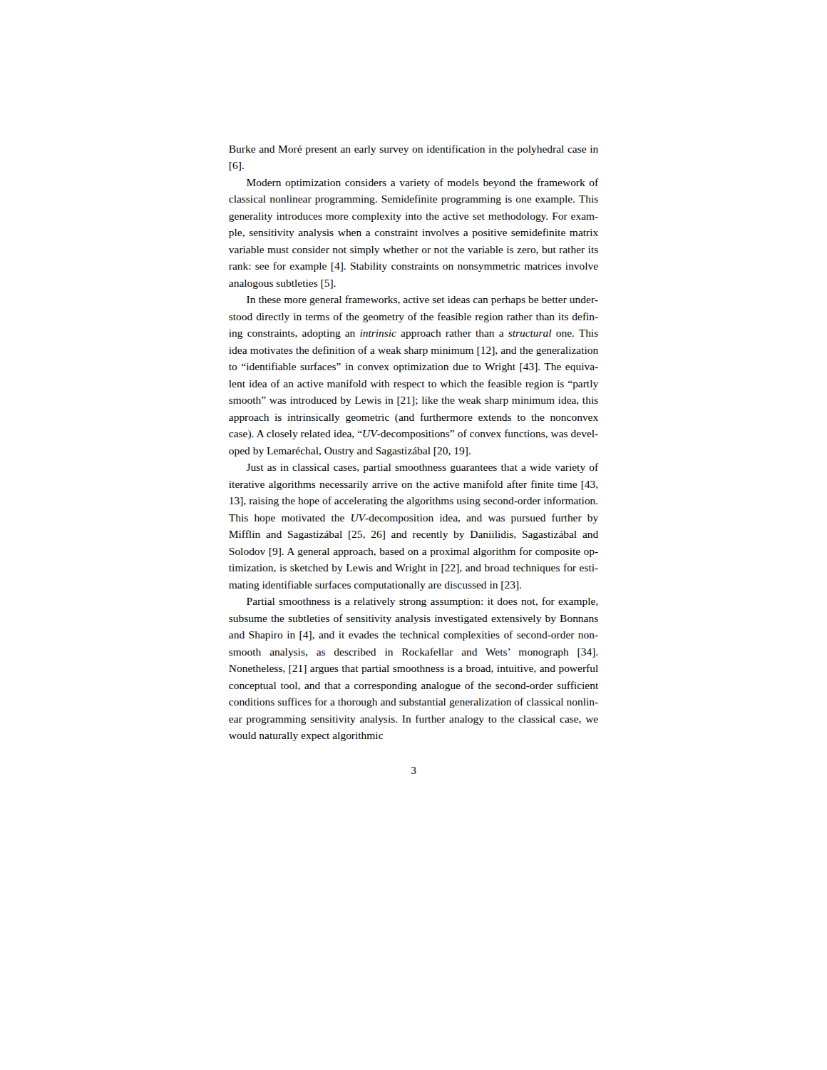Burke and Moré present an early survey on identification in the polyhedral case in [6].
Modern optimization considers a variety of models beyond the framework of classical nonlinear programming. Semidefinite programming is one example. This generality introduces more complexity into the active set methodology. For example, sensitivity analysis when a constraint involves a positive semidefinite matrix variable must consider not simply whether or not the variable is zero, but rather its rank: see for example [4]. Stability constraints on nonsymmetric matrices involve analogous subtleties [5].
In these more general frameworks, active set ideas can perhaps be better understood directly in terms of the geometry of the feasible region rather than its defining constraints, adopting an intrinsic approach rather than a structural one. This idea motivates the definition of a weak sharp minimum [12], and the generalization to “identifiable surfaces” in convex optimization due to Wright [43]. The equivalent idea of an active manifold with respect to which the feasible region is “partly smooth” was introduced by Lewis in [21]; like the weak sharp minimum idea, this approach is intrinsically geometric (and furthermore extends to the nonconvex case). A closely related idea, “UV-decompositions” of convex functions, was developed by Lemaréchal, Oustry and Sagastizábal [20, 19].
Just as in classical cases, partial smoothness guarantees that a wide variety of iterative algorithms necessarily arrive on the active manifold after finite time [43, 13], raising the hope of accelerating the algorithms using second-order information. This hope motivated the UV-decomposition idea, and was pursued further by Mifflin and Sagastizábal [25, 26] and recently by Daniilidis, Sagastizábal and Solodov [9]. A general approach, based on a proximal algorithm for composite optimization, is sketched by Lewis and Wright in [22], and broad techniques for estimating identifiable surfaces computationally are discussed in [23].
Partial smoothness is a relatively strong assumption: it does not, for example, subsume the subtleties of sensitivity analysis investigated extensively by Bonnans and Shapiro in [4], and it evades the technical complexities of second-order nonsmooth analysis, as described in Rockafellar and Wets’ monograph [34]. Nonetheless, [21] argues that partial smoothness is a broad, intuitive, and powerful conceptual tool, and that a corresponding analogue of the second-order sufficient conditions suffices for a thorough and substantial generalization of classical nonlinear programming sensitivity analysis. In further analogy to the classical case, we would naturally expect algorithmic
3